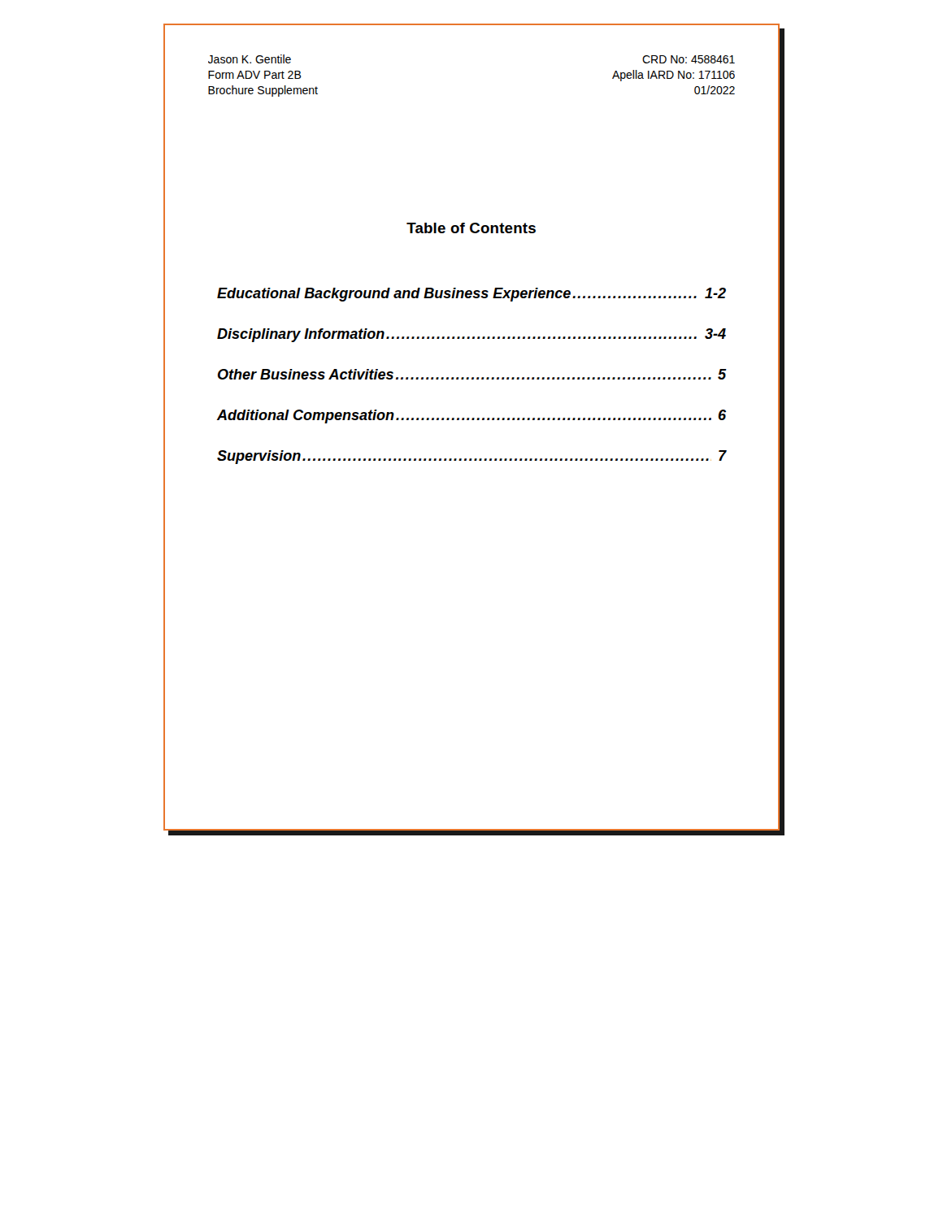Jason K. Gentile
Form ADV Part 2B
Brochure Supplement
CRD No: 4588461
Apella IARD No: 171106
01/2022
Table of Contents
Educational Background and Business Experience ................................................ 1-2
Disciplinary Information .............................................................................................. 3-4
Other Business Activities ............................................................................................... 5
Additional Compensation ............................................................................................... 6
Supervision ............................................................................................................. 7